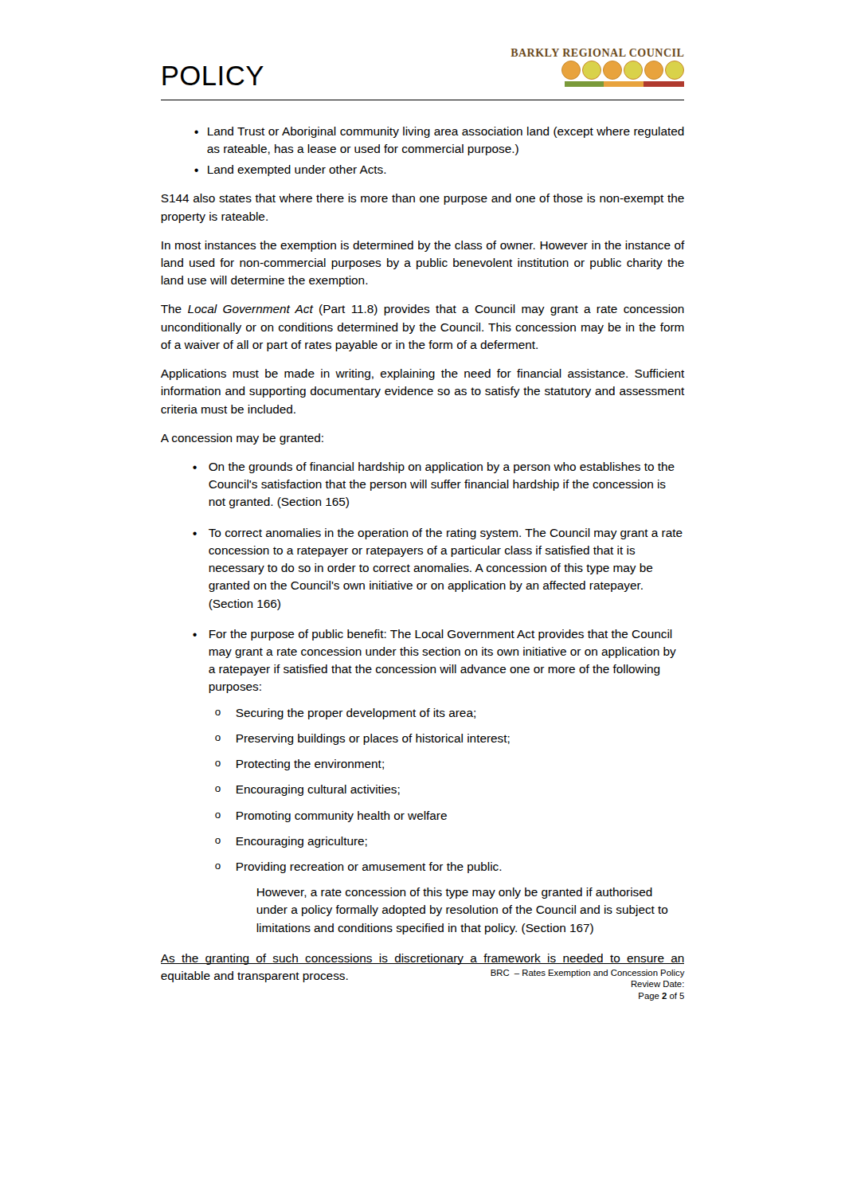POLICY
BARKLY REGIONAL COUNCIL
Land Trust or Aboriginal community living area association land (except where regulated as rateable, has a lease or used for commercial purpose.)
Land exempted under other Acts.
S144 also states that where there is more than one purpose and one of those is non-exempt the property is rateable.
In most instances the exemption is determined by the class of owner. However in the instance of land used for non-commercial purposes by a public benevolent institution or public charity the land use will determine the exemption.
The Local Government Act (Part 11.8) provides that a Council may grant a rate concession unconditionally or on conditions determined by the Council. This concession may be in the form of a waiver of all or part of rates payable or in the form of a deferment.
Applications must be made in writing, explaining the need for financial assistance. Sufficient information and supporting documentary evidence so as to satisfy the statutory and assessment criteria must be included.
A concession may be granted:
On the grounds of financial hardship on application by a person who establishes to the Council's satisfaction that the person will suffer financial hardship if the concession is not granted. (Section 165)
To correct anomalies in the operation of the rating system. The Council may grant a rate concession to a ratepayer or ratepayers of a particular class if satisfied that it is necessary to do so in order to correct anomalies. A concession of this type may be granted on the Council's own initiative or on application by an affected ratepayer. (Section 166)
For the purpose of public benefit: The Local Government Act provides that the Council may grant a rate concession under this section on its own initiative or on application by a ratepayer if satisfied that the concession will advance one or more of the following purposes:
Securing the proper development of its area;
Preserving buildings or places of historical interest;
Protecting the environment;
Encouraging cultural activities;
Promoting community health or welfare
Encouraging agriculture;
Providing recreation or amusement for the public.
However, a rate concession of this type may only be granted if authorised under a policy formally adopted by resolution of the Council and is subject to limitations and conditions specified in that policy. (Section 167)
As the granting of such concessions is discretionary a framework is needed to ensure an equitable and transparent process.
BRC – Rates Exemption and Concession Policy
Review Date:
Page 2 of 5